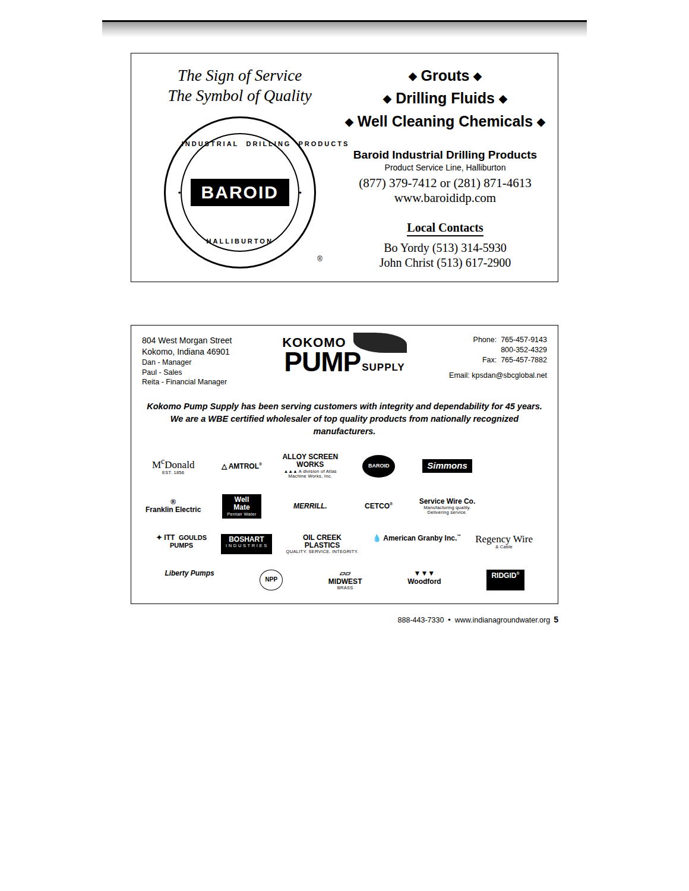The Sign of Service
The Symbol of Quality
INDUSTRIAL DRILLING PRODUCTS BAROID HALLIBURTON • •
®
◆ Grouts ◆
◆ Drilling Fluids ◆
◆ Well Cleaning Chemicals ◆
Baroid Industrial Drilling Products
Product Service Line, Halliburton
(877) 379-7412 or (281) 871-4613
www.baroididp.com
Local Contacts
Bo Yordy (513) 314-5930
John Christ (513) 617-2900
804 West Morgan Street
Kokomo, Indiana 46901
Dan - Manager
Paul - Sales
Reita - Financial Manager
KOKOMO PUMP SUPPLY
Phone: 765-457-9143
800-352-4329
Fax: 765-457-7882
Email: kpsdan@sbcglobal.net
Kokomo Pump Supply has been serving customers with integrity and dependability for 45 years.
We are a WBE certified wholesaler of top quality products from nationally recognized manufacturers.
McDonaldEST. 1856
△ AMTROL®
ALLOY SCREEN WORKS▲▲▲ A division of Atlas Machine Works, Inc.
BAROID
Simmons
®
Franklin Electric
Well
MatePentair Water
MERRILL.
CETCO®
Service Wire Co.Manufacturing quality. Delivering service.
✦ ITT GOULDS
PUMPS
BOSHARTI N D U S T R I E S
OIL CREEK
PLASTICSQUALITY. SERVICE. INTEGRITY.
💧 American Granby Inc.™
Regency Wire& Cable
Liberty Pumps
NPP
▱▱
MIDWESTBRASS
▼▼▼
Woodford
RIDGID®
888-443-7330 • www.indianagroundwater.org5